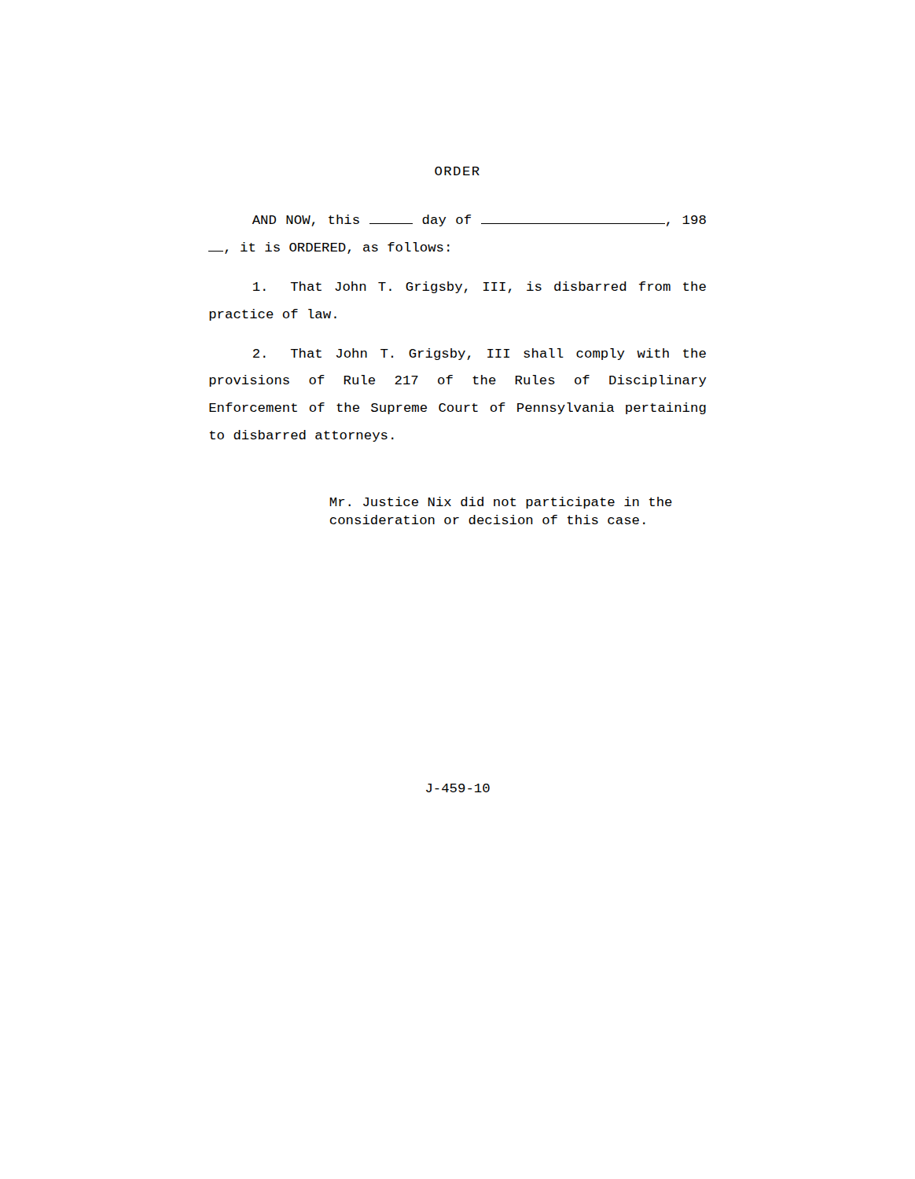ORDER
AND NOW, this day of , 198 , it is ORDERED, as follows:
1. That John T. Grigsby, III, is disbarred from the practice of law.
2. That John T. Grigsby, III shall comply with the provisions of Rule 217 of the Rules of Disciplinary Enforcement of the Supreme Court of Pennsylvania pertaining to disbarred attorneys.
Mr. Justice Nix did not participate in the
consideration or decision of this case.
J-459-10